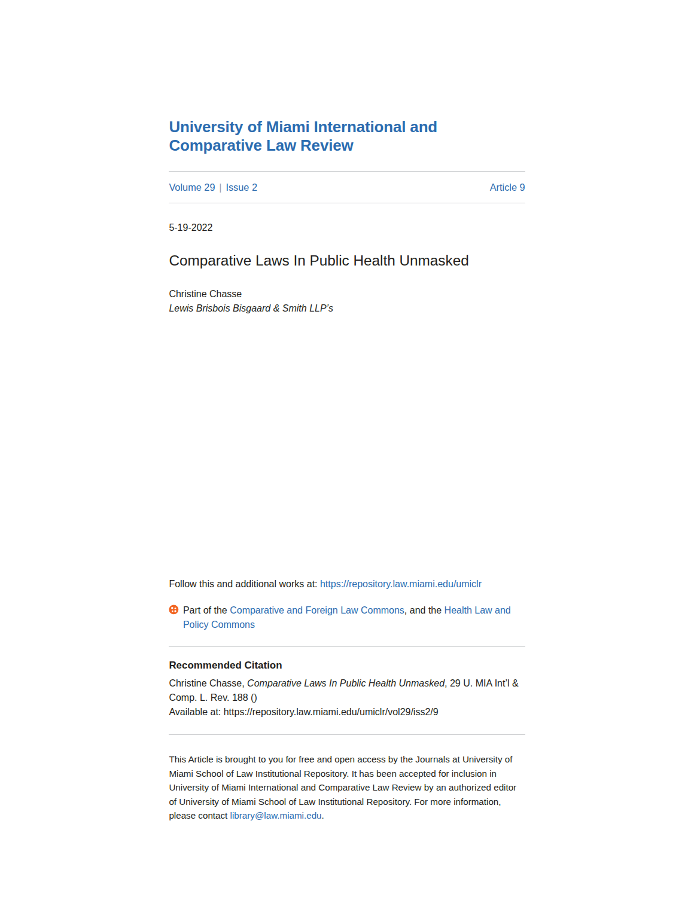University of Miami International and Comparative Law Review
Volume 29|Issue 2
Article 9
5-19-2022
Comparative Laws In Public Health Unmasked
Christine Chasse Lewis Brisbois Bisgaard & Smith LLP’s
Follow this and additional works at: https://repository.law.miami.edu/umiclr
Part of the Comparative and Foreign Law Commons, and the Health Law and Policy Commons
Recommended Citation
Christine Chasse, Comparative Laws In Public Health Unmasked, 29 U. MIA Int’l & Comp. L. Rev. 188 ()
Available at: https://repository.law.miami.edu/umiclr/vol29/iss2/9
This Article is brought to you for free and open access by the Journals at University of Miami School of Law Institutional Repository. It has been accepted for inclusion in University of Miami International and Comparative Law Review by an authorized editor of University of Miami School of Law Institutional Repository. For more information, please contact library@law.miami.edu.